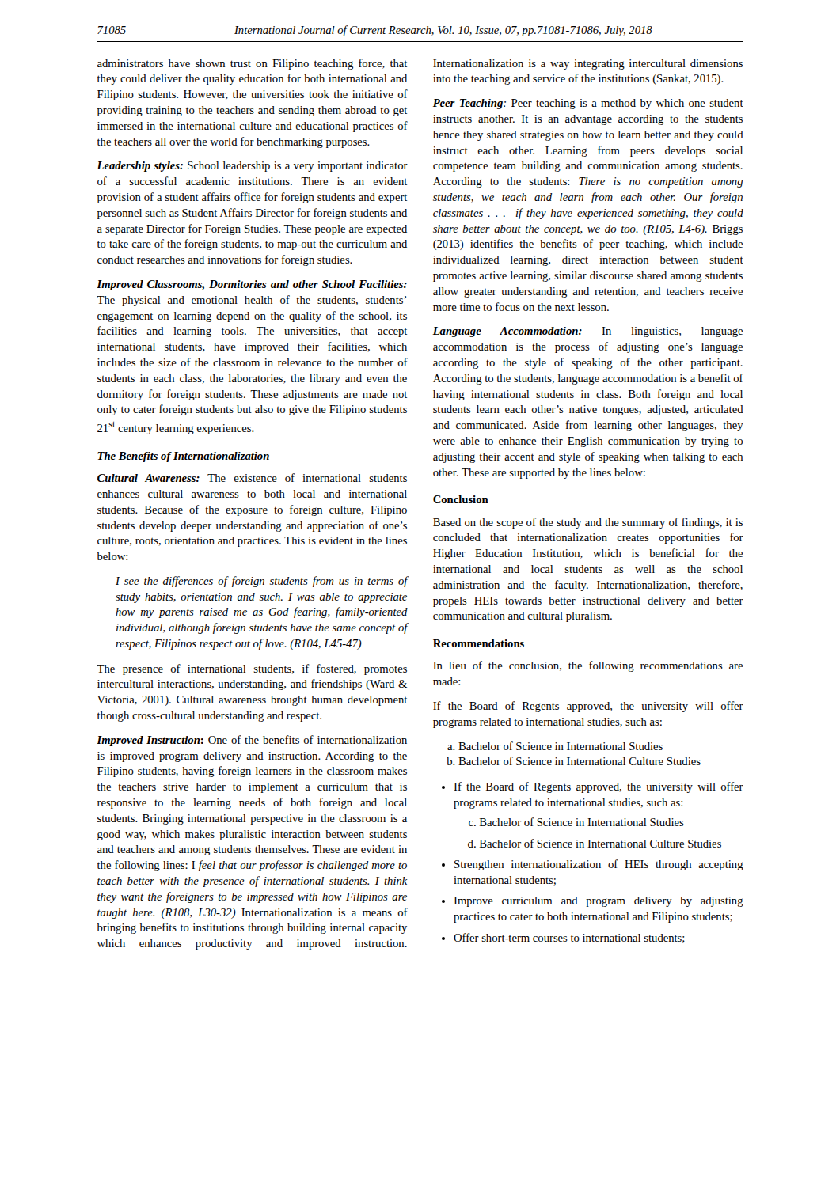71085 International Journal of Current Research, Vol. 10, Issue, 07, pp.71081-71086, July, 2018
administrators have shown trust on Filipino teaching force, that they could deliver the quality education for both international and Filipino students. However, the universities took the initiative of providing training to the teachers and sending them abroad to get immersed in the international culture and educational practices of the teachers all over the world for benchmarking purposes.
Leadership styles: School leadership is a very important indicator of a successful academic institutions. There is an evident provision of a student affairs office for foreign students and expert personnel such as Student Affairs Director for foreign students and a separate Director for Foreign Studies. These people are expected to take care of the foreign students, to map-out the curriculum and conduct researches and innovations for foreign studies.
Improved Classrooms, Dormitories and other School Facilities: The physical and emotional health of the students, students’ engagement on learning depend on the quality of the school, its facilities and learning tools. The universities, that accept international students, have improved their facilities, which includes the size of the classroom in relevance to the number of students in each class, the laboratories, the library and even the dormitory for foreign students. These adjustments are made not only to cater foreign students but also to give the Filipino students 21st century learning experiences.
The Benefits of Internationalization
Cultural Awareness: The existence of international students enhances cultural awareness to both local and international students. Because of the exposure to foreign culture, Filipino students develop deeper understanding and appreciation of one’s culture, roots, orientation and practices. This is evident in the lines below:
I see the differences of foreign students from us in terms of study habits, orientation and such. I was able to appreciate how my parents raised me as God fearing, family-oriented individual, although foreign students have the same concept of respect, Filipinos respect out of love. (R104, L45-47)
The presence of international students, if fostered, promotes intercultural interactions, understanding, and friendships (Ward & Victoria, 2001). Cultural awareness brought human development though cross-cultural understanding and respect.
Improved Instruction: One of the benefits of internationalization is improved program delivery and instruction. According to the Filipino students, having foreign learners in the classroom makes the teachers strive harder to implement a curriculum that is responsive to the learning needs of both foreign and local students. Bringing international perspective in the classroom is a good way, which makes pluralistic interaction between students and teachers and among students themselves. These are evident in the following lines: I feel that our professor is challenged more to teach better with the presence of international students. I think they want the foreigners to be impressed with how Filipinos are taught here. (R108, L30-32) Internationalization is a means of bringing benefits to institutions through building internal capacity which enhances productivity and improved instruction. Internationalization is a way integrating intercultural dimensions into the teaching and service of the institutions (Sankat, 2015).
Peer Teaching: Peer teaching is a method by which one student instructs another. It is an advantage according to the students hence they shared strategies on how to learn better and they could instruct each other. Learning from peers develops social competence team building and communication among students. According to the students: There is no competition among students, we teach and learn from each other. Our foreign classmates . . . if they have experienced something, they could share better about the concept, we do too. (R105, L4-6). Briggs (2013) identifies the benefits of peer teaching, which include individualized learning, direct interaction between student promotes active learning, similar discourse shared among students allow greater understanding and retention, and teachers receive more time to focus on the next lesson.
Language Accommodation: In linguistics, language accommodation is the process of adjusting one’s language according to the style of speaking of the other participant. According to the students, language accommodation is a benefit of having international students in class. Both foreign and local students learn each other’s native tongues, adjusted, articulated and communicated. Aside from learning other languages, they were able to enhance their English communication by trying to adjusting their accent and style of speaking when talking to each other. These are supported by the lines below:
Conclusion
Based on the scope of the study and the summary of findings, it is concluded that internationalization creates opportunities for Higher Education Institution, which is beneficial for the international and local students as well as the school administration and the faculty. Internationalization, therefore, propels HEIs towards better instructional delivery and better communication and cultural pluralism.
Recommendations
In lieu of the conclusion, the following recommendations are made:
If the Board of Regents approved, the university will offer programs related to international studies, such as:
Bachelor of Science in International Studies
Bachelor of Science in International Culture Studies
If the Board of Regents approved, the university will offer programs related to international studies, such as:
Bachelor of Science in International Studies
Bachelor of Science in International Culture Studies
Strengthen internationalization of HEIs through accepting international students;
Improve curriculum and program delivery by adjusting practices to cater to both international and Filipino students;
Offer short-term courses to international students;